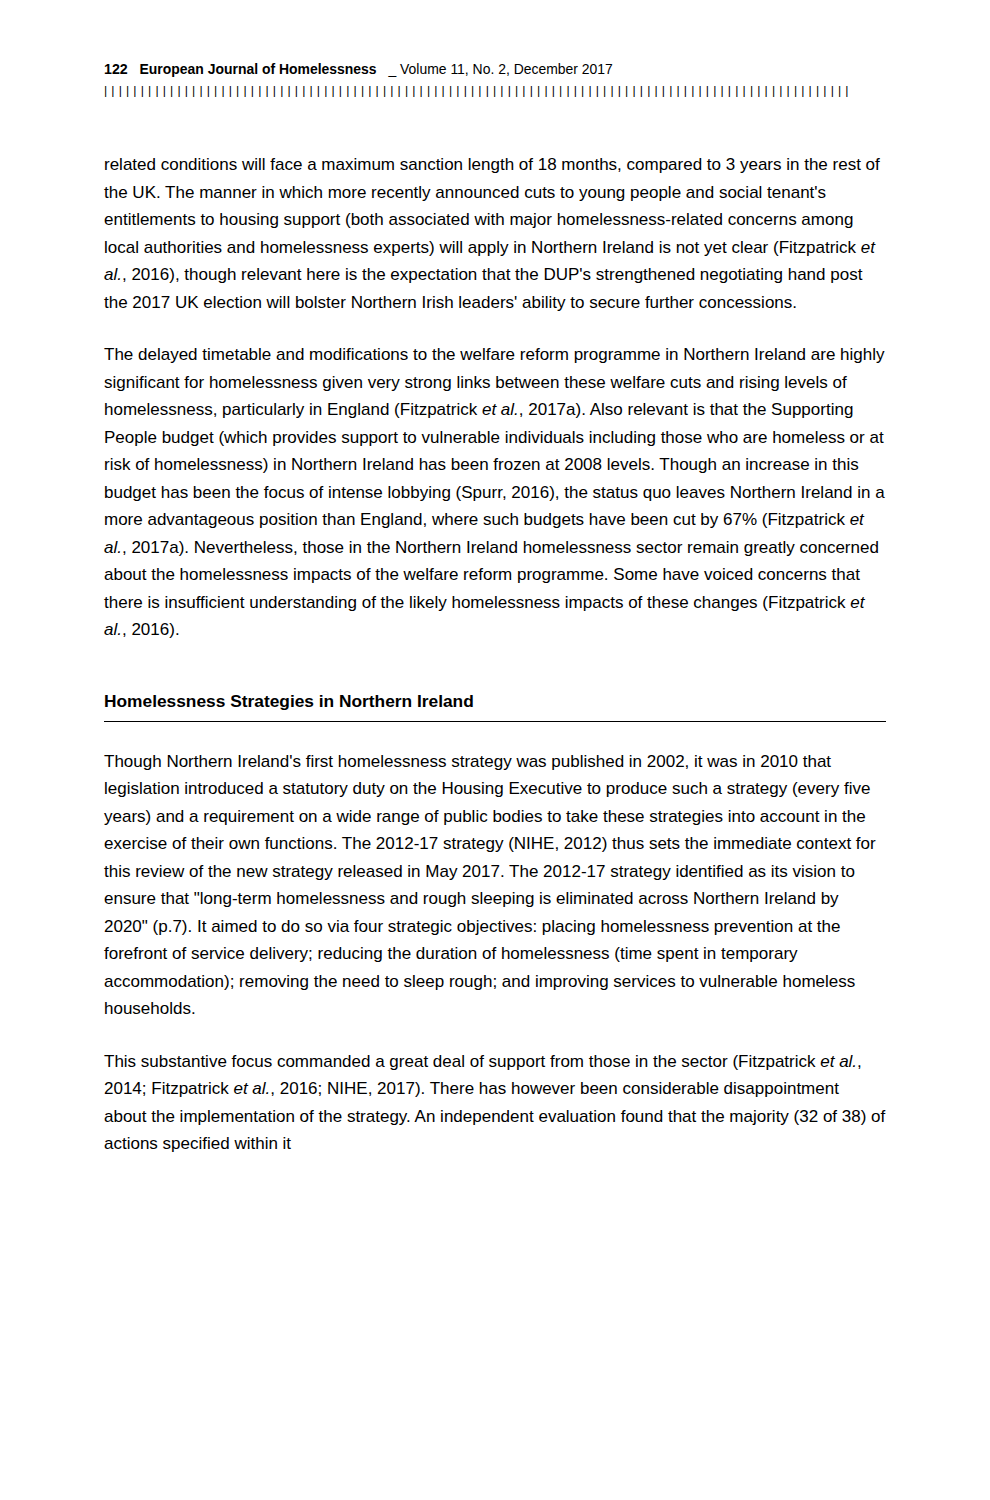122 European Journal of Homelessness _ Volume 11, No. 2, December 2017
||||||||||||||||||||||||||||||||||||||||||||||||||||||||||||||||||||||||||||||||||||||||||||||||||||||
related conditions will face a maximum sanction length of 18 months, compared to 3 years in the rest of the UK. The manner in which more recently announced cuts to young people and social tenant's entitlements to housing support (both associated with major homelessness-related concerns among local authorities and homelessness experts) will apply in Northern Ireland is not yet clear (Fitzpatrick et al., 2016), though relevant here is the expectation that the DUP's strengthened negotiating hand post the 2017 UK election will bolster Northern Irish leaders' ability to secure further concessions.
The delayed timetable and modifications to the welfare reform programme in Northern Ireland are highly significant for homelessness given very strong links between these welfare cuts and rising levels of homelessness, particularly in England (Fitzpatrick et al., 2017a). Also relevant is that the Supporting People budget (which provides support to vulnerable individuals including those who are homeless or at risk of homelessness) in Northern Ireland has been frozen at 2008 levels. Though an increase in this budget has been the focus of intense lobbying (Spurr, 2016), the status quo leaves Northern Ireland in a more advantageous position than England, where such budgets have been cut by 67% (Fitzpatrick et al., 2017a). Nevertheless, those in the Northern Ireland homelessness sector remain greatly concerned about the homelessness impacts of the welfare reform programme. Some have voiced concerns that there is insufficient understanding of the likely homelessness impacts of these changes (Fitzpatrick et al., 2016).
Homelessness Strategies in Northern Ireland
Though Northern Ireland's first homelessness strategy was published in 2002, it was in 2010 that legislation introduced a statutory duty on the Housing Executive to produce such a strategy (every five years) and a requirement on a wide range of public bodies to take these strategies into account in the exercise of their own functions. The 2012-17 strategy (NIHE, 2012) thus sets the immediate context for this review of the new strategy released in May 2017. The 2012-17 strategy identified as its vision to ensure that "long-term homelessness and rough sleeping is eliminated across Northern Ireland by 2020" (p.7). It aimed to do so via four strategic objectives: placing homelessness prevention at the forefront of service delivery; reducing the duration of homelessness (time spent in temporary accommodation); removing the need to sleep rough; and improving services to vulnerable homeless households.
This substantive focus commanded a great deal of support from those in the sector (Fitzpatrick et al., 2014; Fitzpatrick et al., 2016; NIHE, 2017). There has however been considerable disappointment about the implementation of the strategy. An independent evaluation found that the majority (32 of 38) of actions specified within it